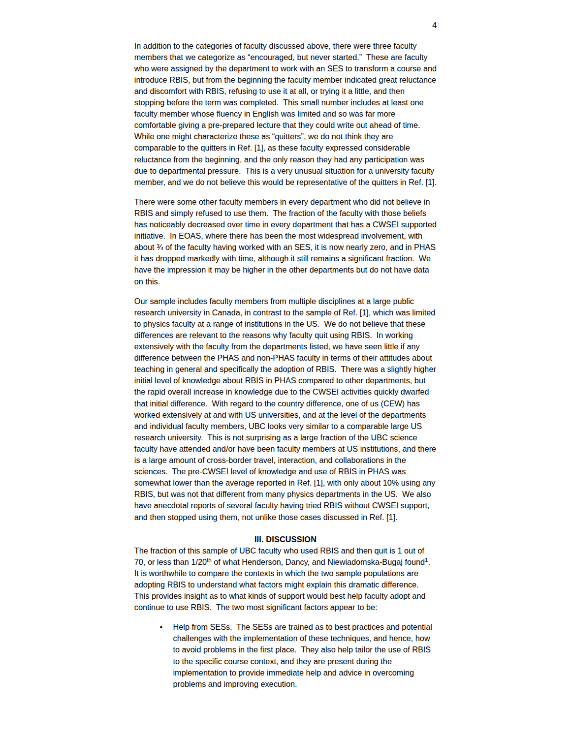4
In addition to the categories of faculty discussed above, there were three faculty members that we categorize as “encouraged, but never started.” These are faculty who were assigned by the department to work with an SES to transform a course and introduce RBIS, but from the beginning the faculty member indicated great reluctance and discomfort with RBIS, refusing to use it at all, or trying it a little, and then stopping before the term was completed. This small number includes at least one faculty member whose fluency in English was limited and so was far more comfortable giving a pre-prepared lecture that they could write out ahead of time. While one might characterize these as “quitters”, we do not think they are comparable to the quitters in Ref. [1], as these faculty expressed considerable reluctance from the beginning, and the only reason they had any participation was due to departmental pressure. This is a very unusual situation for a university faculty member, and we do not believe this would be representative of the quitters in Ref. [1].
There were some other faculty members in every department who did not believe in RBIS and simply refused to use them. The fraction of the faculty with those beliefs has noticeably decreased over time in every department that has a CWSEI supported initiative. In EOAS, where there has been the most widespread involvement, with about ¾ of the faculty having worked with an SES, it is now nearly zero, and in PHAS it has dropped markedly with time, although it still remains a significant fraction. We have the impression it may be higher in the other departments but do not have data on this.
Our sample includes faculty members from multiple disciplines at a large public research university in Canada, in contrast to the sample of Ref. [1], which was limited to physics faculty at a range of institutions in the US. We do not believe that these differences are relevant to the reasons why faculty quit using RBIS. In working extensively with the faculty from the departments listed, we have seen little if any difference between the PHAS and non-PHAS faculty in terms of their attitudes about teaching in general and specifically the adoption of RBIS. There was a slightly higher initial level of knowledge about RBIS in PHAS compared to other departments, but the rapid overall increase in knowledge due to the CWSEI activities quickly dwarfed that initial difference. With regard to the country difference, one of us (CEW) has worked extensively at and with US universities, and at the level of the departments and individual faculty members, UBC looks very similar to a comparable large US research university. This is not surprising as a large fraction of the UBC science faculty have attended and/or have been faculty members at US institutions, and there is a large amount of cross-border travel, interaction, and collaborations in the sciences. The pre-CWSEI level of knowledge and use of RBIS in PHAS was somewhat lower than the average reported in Ref. [1], with only about 10% using any RBIS, but was not that different from many physics departments in the US. We also have anecdotal reports of several faculty having tried RBIS without CWSEI support, and then stopped using them, not unlike those cases discussed in Ref. [1].
III. DISCUSSION
The fraction of this sample of UBC faculty who used RBIS and then quit is 1 out of 70, or less than 1/20th of what Henderson, Dancy, and Niewiadomska-Bugaj found1. It is worthwhile to compare the contexts in which the two sample populations are adopting RBIS to understand what factors might explain this dramatic difference. This provides insight as to what kinds of support would best help faculty adopt and continue to use RBIS. The two most significant factors appear to be:
Help from SESs. The SESs are trained as to best practices and potential challenges with the implementation of these techniques, and hence, how to avoid problems in the first place. They also help tailor the use of RBIS to the specific course context, and they are present during the implementation to provide immediate help and advice in overcoming problems and improving execution.